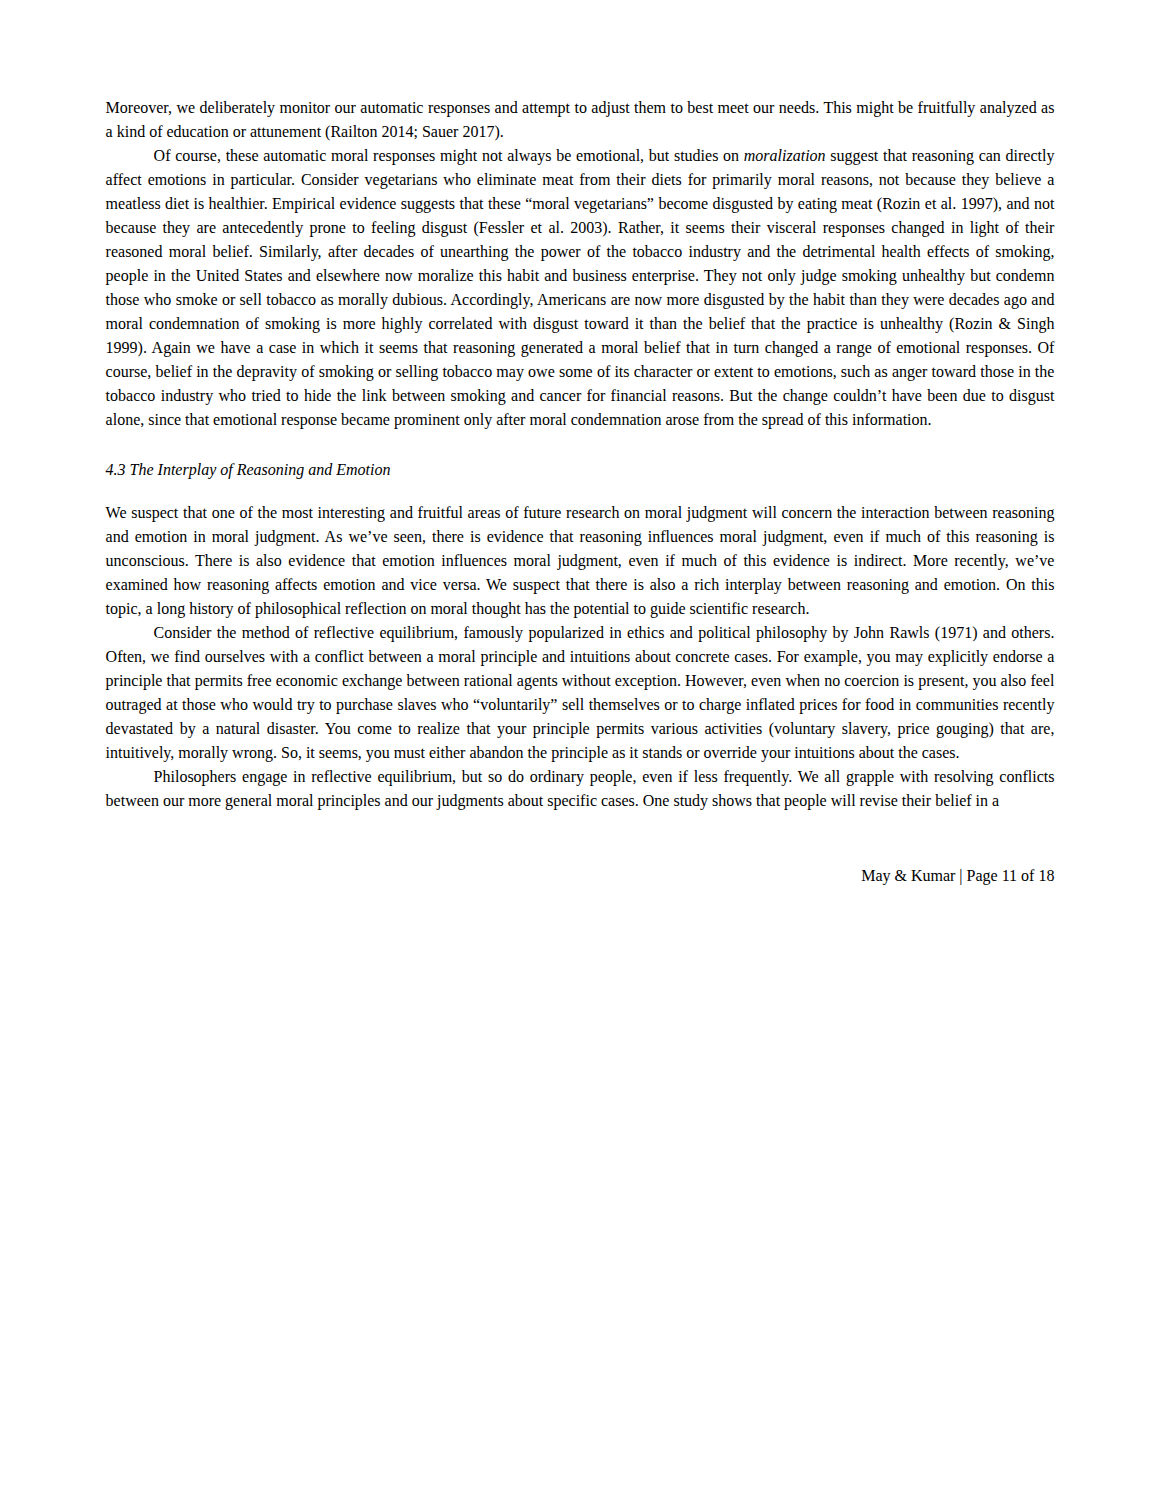Moreover, we deliberately monitor our automatic responses and attempt to adjust them to best meet our needs. This might be fruitfully analyzed as a kind of education or attunement (Railton 2014; Sauer 2017).
Of course, these automatic moral responses might not always be emotional, but studies on moralization suggest that reasoning can directly affect emotions in particular. Consider vegetarians who eliminate meat from their diets for primarily moral reasons, not because they believe a meatless diet is healthier. Empirical evidence suggests that these “moral vegetarians” become disgusted by eating meat (Rozin et al. 1997), and not because they are antecedently prone to feeling disgust (Fessler et al. 2003). Rather, it seems their visceral responses changed in light of their reasoned moral belief. Similarly, after decades of unearthing the power of the tobacco industry and the detrimental health effects of smoking, people in the United States and elsewhere now moralize this habit and business enterprise. They not only judge smoking unhealthy but condemn those who smoke or sell tobacco as morally dubious. Accordingly, Americans are now more disgusted by the habit than they were decades ago and moral condemnation of smoking is more highly correlated with disgust toward it than the belief that the practice is unhealthy (Rozin & Singh 1999). Again we have a case in which it seems that reasoning generated a moral belief that in turn changed a range of emotional responses. Of course, belief in the depravity of smoking or selling tobacco may owe some of its character or extent to emotions, such as anger toward those in the tobacco industry who tried to hide the link between smoking and cancer for financial reasons. But the change couldn’t have been due to disgust alone, since that emotional response became prominent only after moral condemnation arose from the spread of this information.
4.3 The Interplay of Reasoning and Emotion
We suspect that one of the most interesting and fruitful areas of future research on moral judgment will concern the interaction between reasoning and emotion in moral judgment. As we’ve seen, there is evidence that reasoning influences moral judgment, even if much of this reasoning is unconscious. There is also evidence that emotion influences moral judgment, even if much of this evidence is indirect. More recently, we’ve examined how reasoning affects emotion and vice versa. We suspect that there is also a rich interplay between reasoning and emotion. On this topic, a long history of philosophical reflection on moral thought has the potential to guide scientific research.
Consider the method of reflective equilibrium, famously popularized in ethics and political philosophy by John Rawls (1971) and others. Often, we find ourselves with a conflict between a moral principle and intuitions about concrete cases. For example, you may explicitly endorse a principle that permits free economic exchange between rational agents without exception. However, even when no coercion is present, you also feel outraged at those who would try to purchase slaves who “voluntarily” sell themselves or to charge inflated prices for food in communities recently devastated by a natural disaster. You come to realize that your principle permits various activities (voluntary slavery, price gouging) that are, intuitively, morally wrong. So, it seems, you must either abandon the principle as it stands or override your intuitions about the cases.
Philosophers engage in reflective equilibrium, but so do ordinary people, even if less frequently. We all grapple with resolving conflicts between our more general moral principles and our judgments about specific cases. One study shows that people will revise their belief in a
May & Kumar | Page 11 of 18